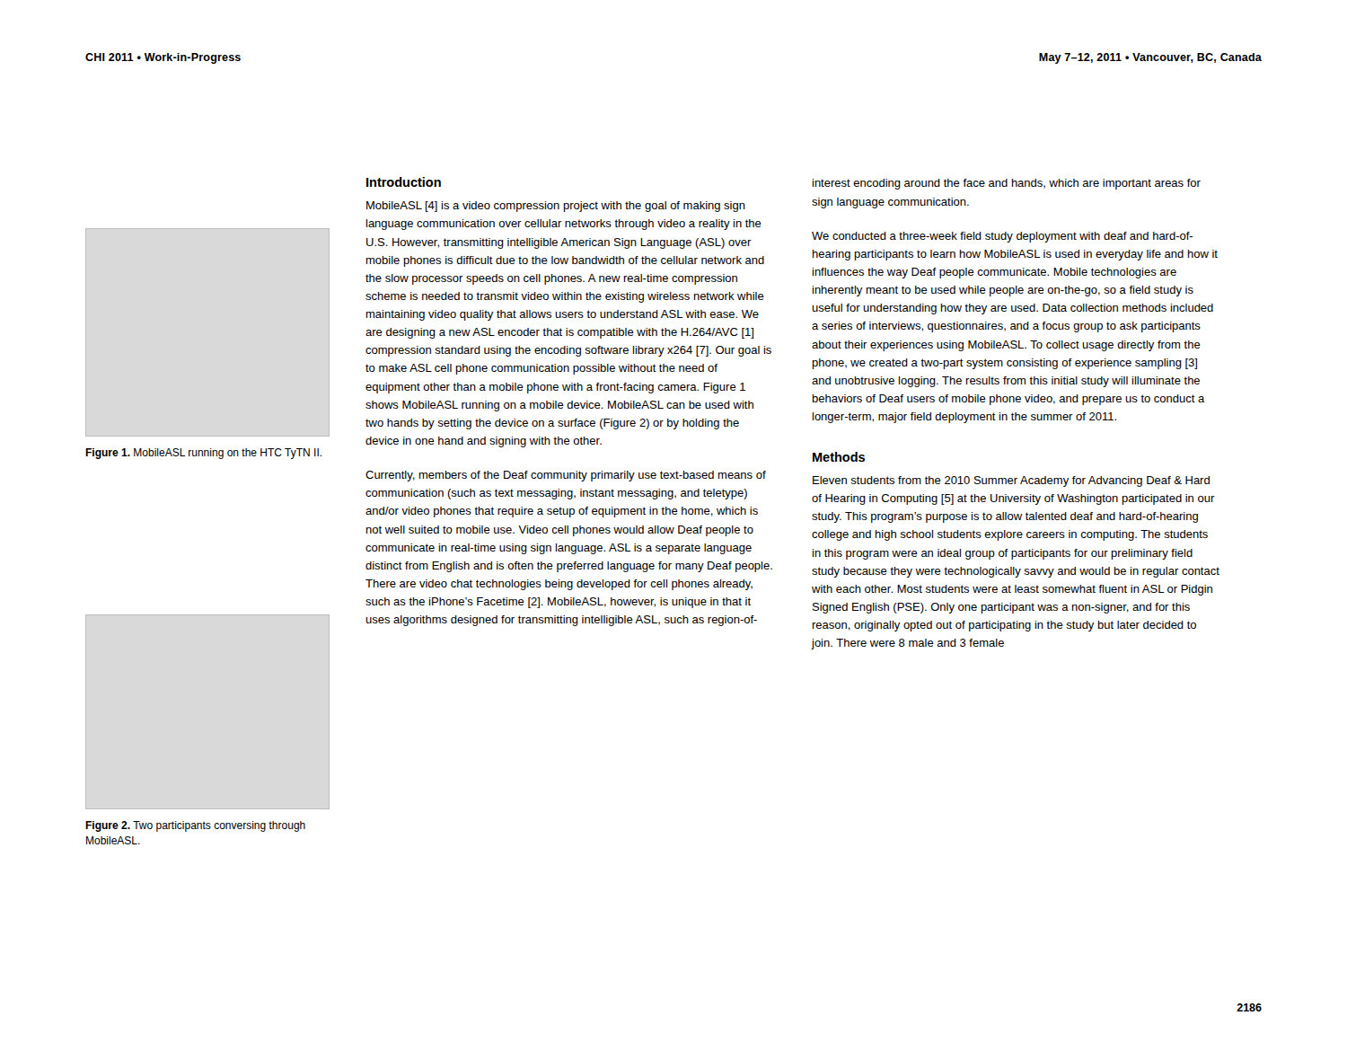CHI 2011 • Work-in-Progress
May 7–12, 2011 • Vancouver, BC, Canada
Figure 1. MobileASL running on the HTC TyTN II.
Figure 2. Two participants conversing through MobileASL.
Introduction
MobileASL [4] is a video compression project with the goal of making sign language communication over cellular networks through video a reality in the U.S. However, transmitting intelligible American Sign Language (ASL) over mobile phones is difficult due to the low bandwidth of the cellular network and the slow processor speeds on cell phones. A new real-time compression scheme is needed to transmit video within the existing wireless network while maintaining video quality that allows users to understand ASL with ease. We are designing a new ASL encoder that is compatible with the H.264/AVC [1] compression standard using the encoding software library x264 [7]. Our goal is to make ASL cell phone communication possible without the need of equipment other than a mobile phone with a front-facing camera. Figure 1 shows MobileASL running on a mobile device. MobileASL can be used with two hands by setting the device on a surface (Figure 2) or by holding the device in one hand and signing with the other.
Currently, members of the Deaf community primarily use text-based means of communication (such as text messaging, instant messaging, and teletype) and/or video phones that require a setup of equipment in the home, which is not well suited to mobile use. Video cell phones would allow Deaf people to communicate in real-time using sign language. ASL is a separate language distinct from English and is often the preferred language for many Deaf people. There are video chat technologies being developed for cell phones already, such as the iPhone’s Facetime [2]. MobileASL, however, is unique in that it uses algorithms designed for transmitting intelligible ASL, such as region-of-
interest encoding around the face and hands, which are important areas for sign language communication.
We conducted a three-week field study deployment with deaf and hard-of-hearing participants to learn how MobileASL is used in everyday life and how it influences the way Deaf people communicate. Mobile technologies are inherently meant to be used while people are on-the-go, so a field study is useful for understanding how they are used. Data collection methods included a series of interviews, questionnaires, and a focus group to ask participants about their experiences using MobileASL. To collect usage directly from the phone, we created a two-part system consisting of experience sampling [3] and unobtrusive logging. The results from this initial study will illuminate the behaviors of Deaf users of mobile phone video, and prepare us to conduct a longer-term, major field deployment in the summer of 2011.
Methods
Eleven students from the 2010 Summer Academy for Advancing Deaf & Hard of Hearing in Computing [5] at the University of Washington participated in our study. This program’s purpose is to allow talented deaf and hard-of-hearing college and high school students explore careers in computing. The students in this program were an ideal group of participants for our preliminary field study because they were technologically savvy and would be in regular contact with each other. Most students were at least somewhat fluent in ASL or Pidgin Signed English (PSE). Only one participant was a non-signer, and for this reason, originally opted out of participating in the study but later decided to join. There were 8 male and 3 female
2186